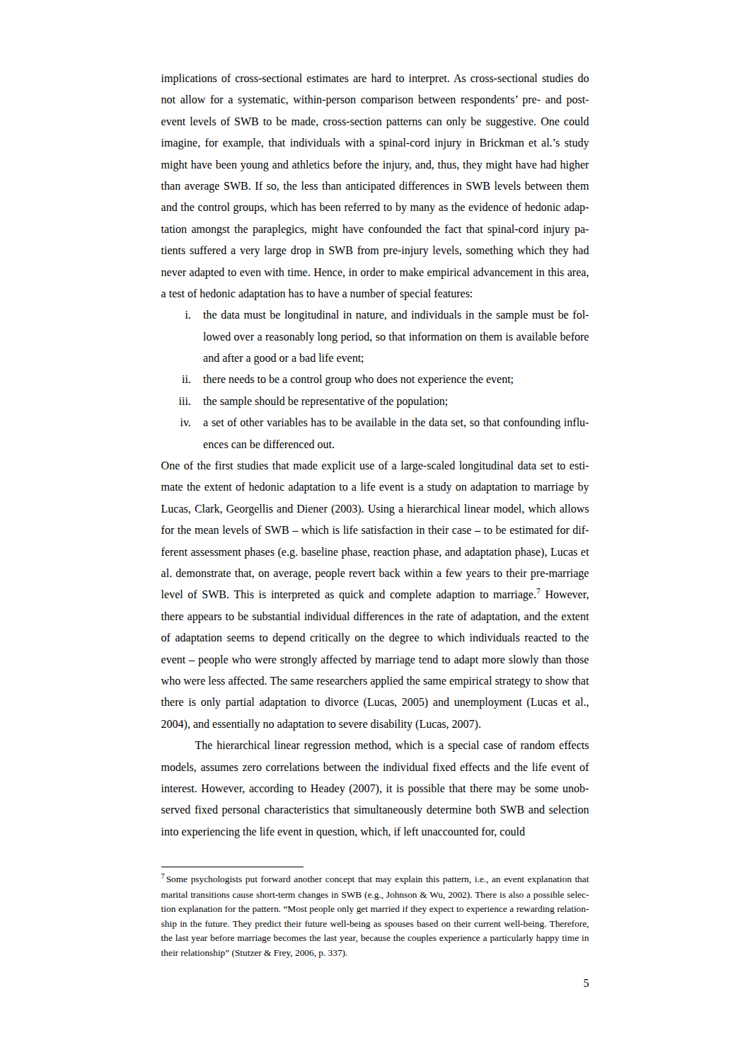implications of cross-sectional estimates are hard to interpret. As cross-sectional studies do not allow for a systematic, within-person comparison between respondents’ pre- and post-event levels of SWB to be made, cross-section patterns can only be suggestive. One could imagine, for example, that individuals with a spinal-cord injury in Brickman et al.’s study might have been young and athletics before the injury, and, thus, they might have had higher than average SWB. If so, the less than anticipated differences in SWB levels between them and the control groups, which has been referred to by many as the evidence of hedonic adaptation amongst the paraplegics, might have confounded the fact that spinal-cord injury patients suffered a very large drop in SWB from pre-injury levels, something which they had never adapted to even with time. Hence, in order to make empirical advancement in this area, a test of hedonic adaptation has to have a number of special features:
i. the data must be longitudinal in nature, and individuals in the sample must be followed over a reasonably long period, so that information on them is available before and after a good or a bad life event;
ii. there needs to be a control group who does not experience the event;
iii. the sample should be representative of the population;
iv. a set of other variables has to be available in the data set, so that confounding influences can be differenced out.
One of the first studies that made explicit use of a large-scaled longitudinal data set to estimate the extent of hedonic adaptation to a life event is a study on adaptation to marriage by Lucas, Clark, Georgellis and Diener (2003). Using a hierarchical linear model, which allows for the mean levels of SWB – which is life satisfaction in their case – to be estimated for different assessment phases (e.g. baseline phase, reaction phase, and adaptation phase), Lucas et al. demonstrate that, on average, people revert back within a few years to their pre-marriage level of SWB. This is interpreted as quick and complete adaption to marriage.7 However, there appears to be substantial individual differences in the rate of adaptation, and the extent of adaptation seems to depend critically on the degree to which individuals reacted to the event – people who were strongly affected by marriage tend to adapt more slowly than those who were less affected. The same researchers applied the same empirical strategy to show that there is only partial adaptation to divorce (Lucas, 2005) and unemployment (Lucas et al., 2004), and essentially no adaptation to severe disability (Lucas, 2007).
The hierarchical linear regression method, which is a special case of random effects models, assumes zero correlations between the individual fixed effects and the life event of interest. However, according to Headey (2007), it is possible that there may be some unobserved fixed personal characteristics that simultaneously determine both SWB and selection into experiencing the life event in question, which, if left unaccounted for, could
7 Some psychologists put forward another concept that may explain this pattern, i.e., an event explanation that marital transitions cause short-term changes in SWB (e.g., Johnson & Wu, 2002). There is also a possible selection explanation for the pattern. “Most people only get married if they expect to experience a rewarding relationship in the future. They predict their future well-being as spouses based on their current well-being. Therefore, the last year before marriage becomes the last year, because the couples experience a particularly happy time in their relationship” (Stutzer & Frey, 2006, p. 337).
5